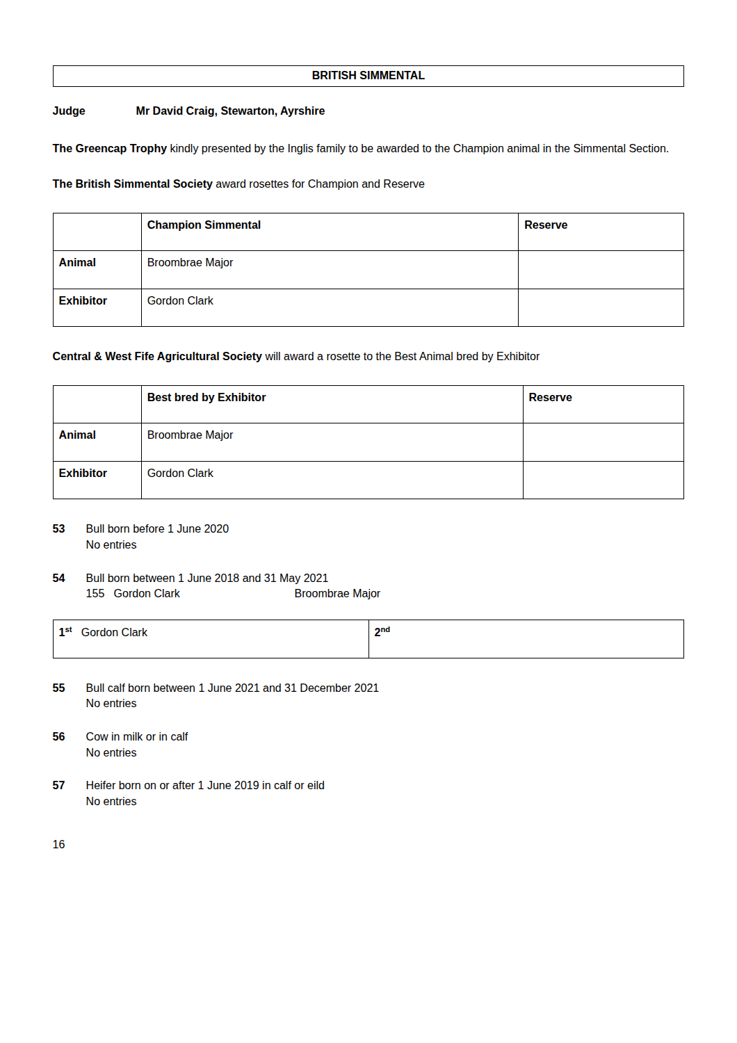BRITISH SIMMENTAL
Judge Mr David Craig, Stewarton, Ayrshire
The Greencap Trophy kindly presented by the Inglis family to be awarded to the Champion animal in the Simmental Section.
The British Simmental Society award rosettes for Champion and Reserve
| | Champion Simmental | Reserve |
| Animal | Broombrae Major | |
| Exhibitor | Gordon Clark | |
Central & West Fife Agricultural Society will award a rosette to the Best Animal bred by Exhibitor
| | Best bred by Exhibitor | Reserve |
| Animal | Broombrae Major | |
| Exhibitor | Gordon Clark | |
53 Bull born before 1 June 2020
No entries
54 Bull born between 1 June 2018 and 31 May 2021
155 Gordon Clark Broombrae Major
| 1 st Gordon Clark | 2 nd |
55 Bull calf born between 1 June 2021 and 31 December 2021
No entries
56 Cow in milk or in calf
No entries
57 Heifer born on or after 1 June 2019 in calf or eild
No entries
16